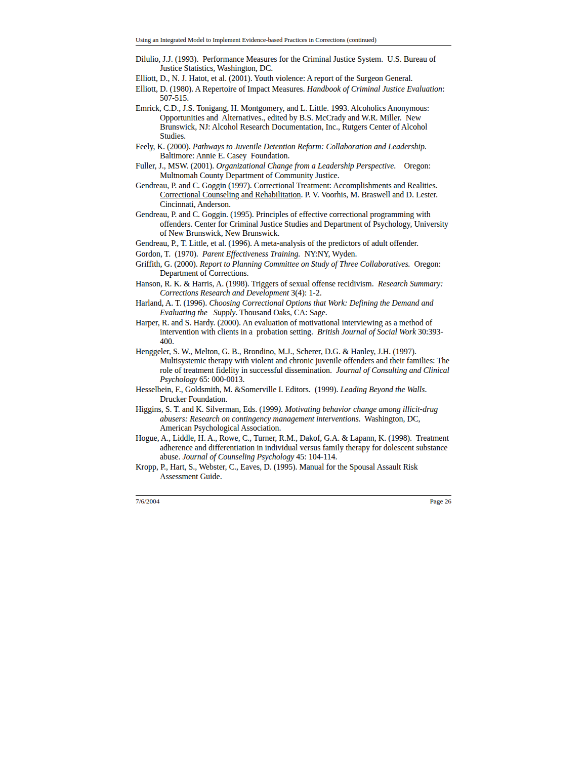Using an Integrated Model to Implement Evidence-based Practices in Corrections (continued)
Dilulio, J.J. (1993). Performance Measures for the Criminal Justice System. U.S. Bureau of Justice Statistics, Washington, DC.
Elliott, D., N. J. Hatot, et al. (2001). Youth violence: A report of the Surgeon General.
Elliott, D. (1980). A Repertoire of Impact Measures. Handbook of Criminal Justice Evaluation: 507-515.
Emrick, C.D., J.S. Tonigang, H. Montgomery, and L. Little. 1993. Alcoholics Anonymous: Opportunities and Alternatives., edited by B.S. McCrady and W.R. Miller. New Brunswick, NJ: Alcohol Research Documentation, Inc., Rutgers Center of Alcohol Studies.
Feely, K. (2000). Pathways to Juvenile Detention Reform: Collaboration and Leadership. Baltimore: Annie E. Casey Foundation.
Fuller, J., MSW. (2001). Organizational Change from a Leadership Perspective. Oregon: Multnomah County Department of Community Justice.
Gendreau, P. and C. Goggin (1997). Correctional Treatment: Accomplishments and Realities. Correctional Counseling and Rehabilitation. P. V. Voorhis, M. Braswell and D. Lester. Cincinnati, Anderson.
Gendreau, P. and C. Goggin. (1995). Principles of effective correctional programming with offenders. Center for Criminal Justice Studies and Department of Psychology, University of New Brunswick, New Brunswick.
Gendreau, P., T. Little, et al. (1996). A meta-analysis of the predictors of adult offender.
Gordon, T. (1970). Parent Effectiveness Training. NY:NY, Wyden.
Griffith, G. (2000). Report to Planning Committee on Study of Three Collaboratives. Oregon: Department of Corrections.
Hanson, R. K. & Harris, A. (1998). Triggers of sexual offense recidivism. Research Summary: Corrections Research and Development 3(4): 1-2.
Harland, A. T. (1996). Choosing Correctional Options that Work: Defining the Demand and Evaluating the Supply. Thousand Oaks, CA: Sage.
Harper, R. and S. Hardy. (2000). An evaluation of motivational interviewing as a method of intervention with clients in a probation setting. British Journal of Social Work 30:393-400.
Henggeler, S. W., Melton, G. B., Brondino, M.J., Scherer, D.G. & Hanley, J.H. (1997). Multisystemic therapy with violent and chronic juvenile offenders and their families: The role of treatment fidelity in successful dissemination. Journal of Consulting and Clinical Psychology 65: 000-0013.
Hesselbein, F., Goldsmith, M. &Somerville I. Editors. (1999). Leading Beyond the Walls. Drucker Foundation.
Higgins, S. T. and K. Silverman, Eds. (1999). Motivating behavior change among illicit-drug abusers: Research on contingency management interventions. Washington, DC, American Psychological Association.
Hogue, A., Liddle, H. A., Rowe, C., Turner, R.M., Dakof, G.A. & Lapann, K. (1998). Treatment adherence and differentiation in individual versus family therapy for dolescent substance abuse. Journal of Counseling Psychology 45: 104-114.
Kropp, P., Hart, S., Webster, C., Eaves, D. (1995). Manual for the Spousal Assault Risk Assessment Guide.
7/6/2004 Page 26